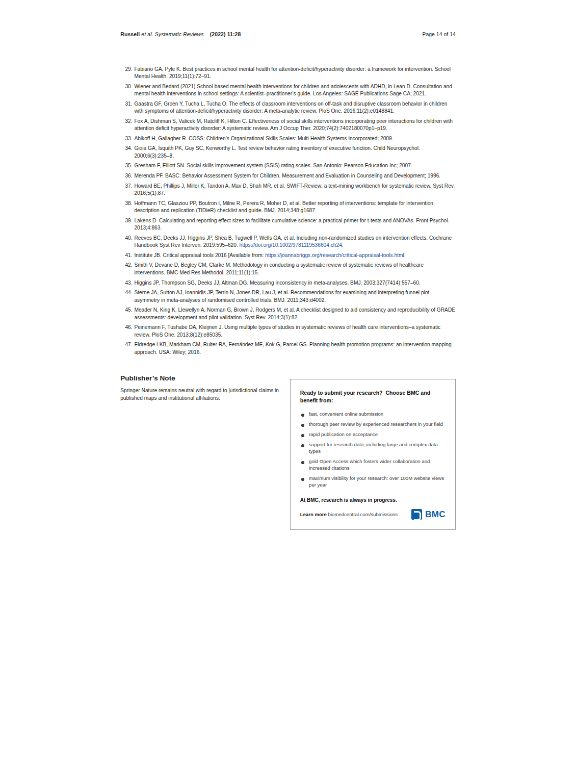Russell et al. Systematic Reviews (2022) 11:28
Page 14 of 14
Fabiano GA, Pyle K. Best practices in school mental health for attention-deficit/hyperactivity disorder: a framework for intervention. School Mental Health. 2019;11(1):72–91.
Wiener and Bedard (2021) School-based mental health interventions for children and adolescents with ADHD, in Lean D. Consultation and mental health interventions in school settings: A scientist–practitioner’s guide. Los Angeles: SAGE Publications Sage CA; 2021.
Gaastra GF, Groen Y, Tucha L, Tucha O. The effects of classroom interventions on off-task and disruptive classroom behavior in children with symptoms of attention-deficit/hyperactivity disorder: A meta-analytic review. PloS One. 2016;11(2):e0148841.
Fox A, Dishman S, Valicek M, Ratcliff K, Hilton C. Effectiveness of social skills interventions incorporating peer interactions for children with attention deficit hyperactivity disorder: A systematic review. Am J Occup Ther. 2020;74(2):7402180070p1–p19.
Abikoff H, Gallagher R. COSS: Children’s Organizational Skills Scales: Multi-Health Systems Incorporated; 2009.
Gioia GA, Isquith PK, Guy SC, Kenworthy L. Test review behavior rating inventory of executive function. Child Neuropsychol. 2000;6(3):235–8.
Gresham F, Elliott SN. Social skills improvement system (SSIS) rating scales. San Antonio: Pearson Education Inc; 2007.
Merenda PF. BASC: Behavior Assessment System for Children. Measurement and Evaluation in Counseling and Development; 1996.
Howard BE, Phillips J, Miller K, Tandon A, Mav D, Shah MR, et al. SWIFT-Review: a text-mining workbench for systematic review. Syst Rev. 2016;5(1):87.
Hoffmann TC, Glasziou PP, Boutron I, Milne R, Perera R, Moher D, et al. Better reporting of interventions: template for intervention description and replication (TIDieR) checklist and guide. BMJ. 2014;348:g1687.
Lakens D. Calculating and reporting effect sizes to facilitate cumulative science: a practical primer for t-tests and ANOVAs. Front Psychol. 2013;4:863.
Reeves BC, Deeks JJ, Higgins JP, Shea B, Tugwell P, Wells GA, et al. Including non-randomized studies on intervention effects. Cochrane Handbook Syst Rev Interven. 2019:595–620. https://doi.org/10.1002/9781119536604.ch24.
Institute JB. Critical appraisal tools 2016 [Available from: https://joannabriggs.org/research/critical-appraisal-tools.html.
Smith V, Devane D, Begley CM, Clarke M. Methodology in conducting a systematic review of systematic reviews of healthcare interventions. BMC Med Res Methodol. 2011;11(1):15.
Higgins JP, Thompson SG, Deeks JJ, Altman DG. Measuring inconsistency in meta-analyses. BMJ. 2003;327(7414):557–60.
Sterne JA, Sutton AJ, Ioannidis JP, Terrin N, Jones DR, Lau J, et al. Recommendations for examining and interpreting funnel plot asymmetry in meta-analyses of randomised controlled trials. BMJ. 2011;343:d4002.
Meader N, King K, Llewellyn A, Norman G, Brown J, Rodgers M, et al. A checklist designed to aid consistency and reproducibility of GRADE assessments: development and pilot validation. Syst Rev. 2014;3(1):82.
Peinemann F, Tushabe DA, Kleijnen J. Using multiple types of studies in systematic reviews of health care interventions–a systematic review. PloS One. 2013;8(12):e85035.
Eldredge LKB, Markham CM, Ruiter RA, Fernández ME, Kok G, Parcel GS. Planning health promotion programs: an intervention mapping approach. USA: Wiley; 2016.
Publisher’s Note
Springer Nature remains neutral with regard to jurisdictional claims in published maps and institutional affiliations.
Ready to submit your research? Choose BMC and benefit from:
fast, convenient online submission
thorough peer review by experienced researchers in your field
rapid publication on acceptance
support for research data, including large and complex data types
gold Open Access which fosters wider collaboration and increased citations
maximum visibility for your research: over 100M website views per year
At BMC, research is always in progress.
Learn more biomedcentral.com/submissions
BMC